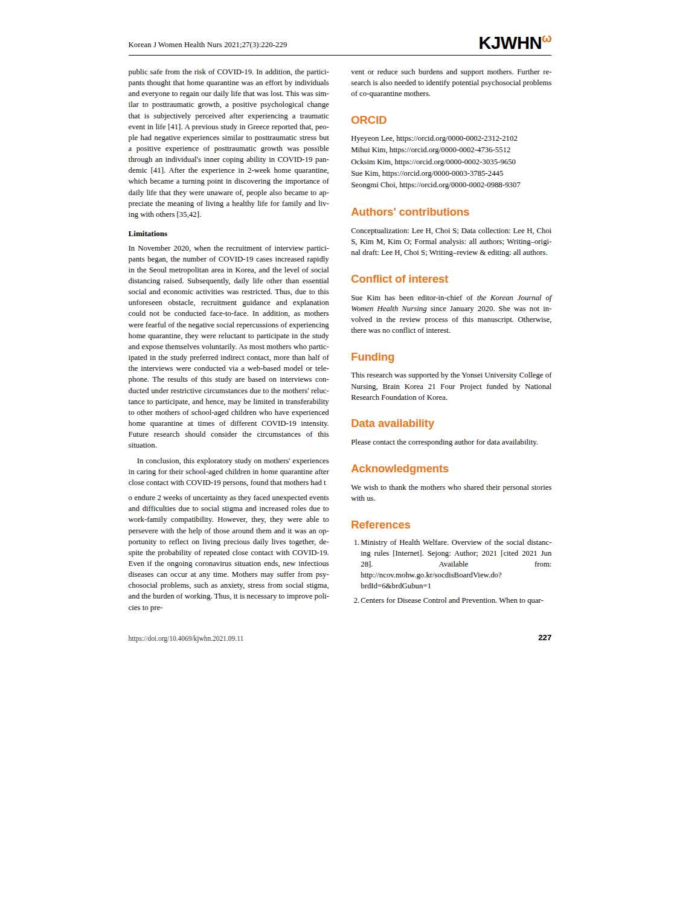Korean J Women Health Nurs 2021;27(3):220-229
KJWHNω
public safe from the risk of COVID-19. In addition, the participants thought that home quarantine was an effort by individuals and everyone to regain our daily life that was lost. This was similar to posttraumatic growth, a positive psychological change that is subjectively perceived after experiencing a traumatic event in life [41]. A previous study in Greece reported that, people had negative experiences similar to posttraumatic stress but a positive experience of posttraumatic growth was possible through an individual's inner coping ability in COVID-19 pandemic [41]. After the experience in 2-week home quarantine, which became a turning point in discovering the importance of daily life that they were unaware of, people also became to appreciate the meaning of living a healthy life for family and living with others [35,42].
Limitations
In November 2020, when the recruitment of interview participants began, the number of COVID-19 cases increased rapidly in the Seoul metropolitan area in Korea, and the level of social distancing raised. Subsequently, daily life other than essential social and economic activities was restricted. Thus, due to this unforeseen obstacle, recruitment guidance and explanation could not be conducted face-to-face. In addition, as mothers were fearful of the negative social repercussions of experiencing home quarantine, they were reluctant to participate in the study and expose themselves voluntarily. As most mothers who participated in the study preferred indirect contact, more than half of the interviews were conducted via a web-based model or telephone. The results of this study are based on interviews conducted under restrictive circumstances due to the mothers' reluctance to participate, and hence, may be limited in transferability to other mothers of school-aged children who have experienced home quarantine at times of different COVID-19 intensity. Future research should consider the circumstances of this situation.
In conclusion, this exploratory study on mothers' experiences in caring for their school-aged children in home quarantine after close contact with COVID-19 persons, found that mothers had t
o endure 2 weeks of uncertainty as they faced unexpected events and difficulties due to social stigma and increased roles due to work-family compatibility. However, they, they were able to persevere with the help of those around them and it was an opportunity to reflect on living precious daily lives together, despite the probability of repeated close contact with COVID-19. Even if the ongoing coronavirus situation ends, new infectious diseases can occur at any time. Mothers may suffer from psychosocial problems, such as anxiety, stress from social stigma, and the burden of working. Thus, it is necessary to improve policies to pre-
vent or reduce such burdens and support mothers. Further research is also needed to identify potential psychosocial problems of co-quarantine mothers.
ORCID
Hyeyeon Lee, https://orcid.org/0000-0002-2312-2102
Mihui Kim, https://orcid.org/0000-0002-4736-5512
Ocksim Kim, https://orcid.org/0000-0002-3035-9650
Sue Kim, https://orcid.org/0000-0003-3785-2445
Seongmi Choi, https://orcid.org/0000-0002-0988-9307
Authors' contributions
Conceptualization: Lee H, Choi S; Data collection: Lee H, Choi S, Kim M, Kim O; Formal analysis: all authors; Writing–original draft: Lee H, Choi S; Writing–review & editing: all authors.
Conflict of interest
Sue Kim has been editor-in-chief of the Korean Journal of Women Health Nursing since January 2020. She was not involved in the review process of this manuscript. Otherwise, there was no conflict of interest.
Funding
This research was supported by the Yonsei University College of Nursing, Brain Korea 21 Four Project funded by National Research Foundation of Korea.
Data availability
Please contact the corresponding author for data availability.
Acknowledgments
We wish to thank the mothers who shared their personal stories with us.
References
Ministry of Health Welfare. Overview of the social distancing rules [Internet]. Sejong: Author; 2021 [cited 2021 Jun 28]. Available from: http://ncov.mohw.go.kr/socdisBoardView.do?brdId=6&brdGubun=1
Centers for Disease Control and Prevention. When to quar-
https://doi.org/10.4069/kjwhn.2021.09.11
227